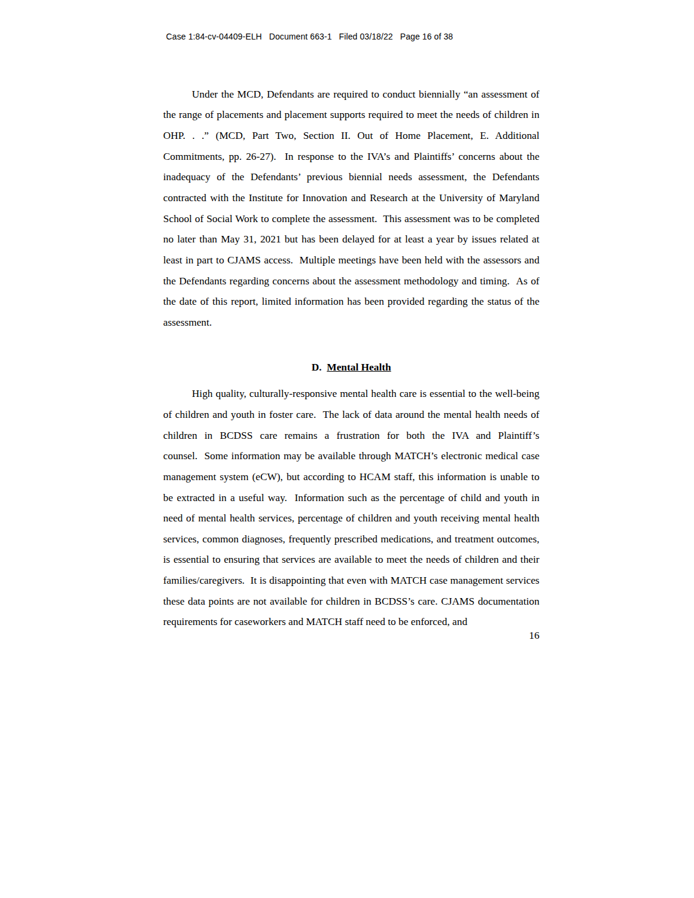Case 1:84-cv-04409-ELH Document 663-1 Filed 03/18/22 Page 16 of 38
Under the MCD, Defendants are required to conduct biennially “an assessment of the range of placements and placement supports required to meet the needs of children in OHP. . .” (MCD, Part Two, Section II. Out of Home Placement, E. Additional Commitments, pp. 26-27). In response to the IVA’s and Plaintiffs’ concerns about the inadequacy of the Defendants’ previous biennial needs assessment, the Defendants contracted with the Institute for Innovation and Research at the University of Maryland School of Social Work to complete the assessment. This assessment was to be completed no later than May 31, 2021 but has been delayed for at least a year by issues related at least in part to CJAMS access. Multiple meetings have been held with the assessors and the Defendants regarding concerns about the assessment methodology and timing. As of the date of this report, limited information has been provided regarding the status of the assessment.
D. Mental Health
High quality, culturally-responsive mental health care is essential to the well-being of children and youth in foster care. The lack of data around the mental health needs of children in BCDSS care remains a frustration for both the IVA and Plaintiff’s counsel. Some information may be available through MATCH’s electronic medical case management system (eCW), but according to HCAM staff, this information is unable to be extracted in a useful way. Information such as the percentage of child and youth in need of mental health services, percentage of children and youth receiving mental health services, common diagnoses, frequently prescribed medications, and treatment outcomes, is essential to ensuring that services are available to meet the needs of children and their families/caregivers. It is disappointing that even with MATCH case management services these data points are not available for children in BCDSS’s care. CJAMS documentation requirements for caseworkers and MATCH staff need to be enforced, and
16